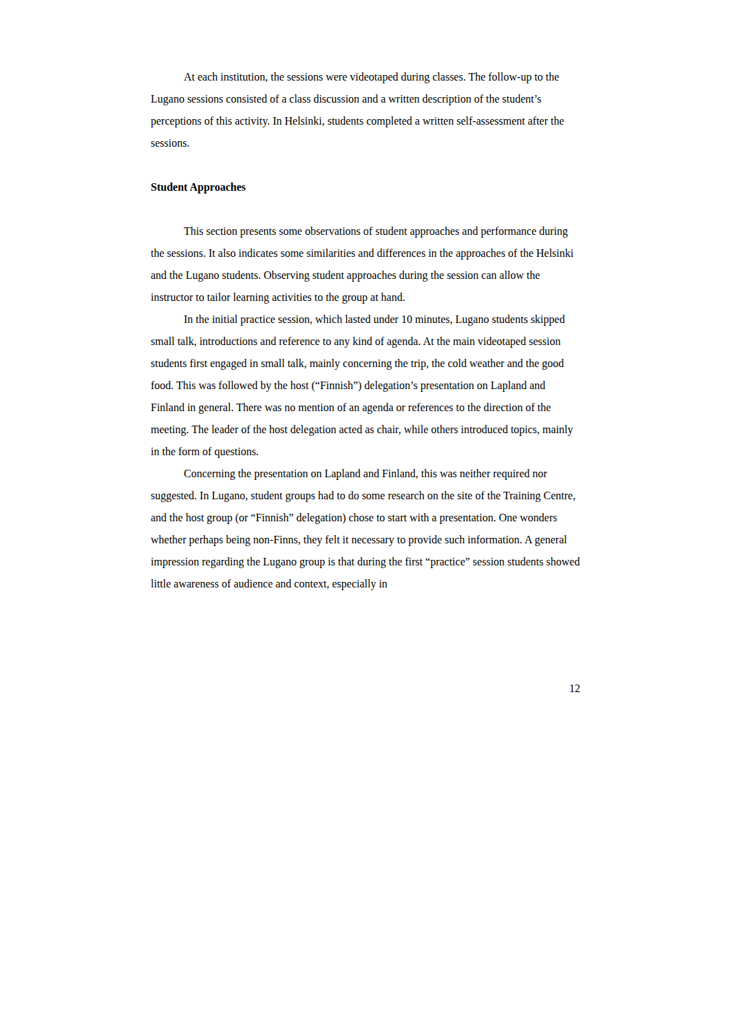At each institution, the sessions were videotaped during classes. The follow-up to the Lugano sessions consisted of a class discussion and a written description of the student’s perceptions of this activity. In Helsinki, students completed a written self-assessment after the sessions.
Student Approaches
This section presents some observations of student approaches and performance during the sessions. It also indicates some similarities and differences in the approaches of the Helsinki and the Lugano students. Observing student approaches during the session can allow the instructor to tailor learning activities to the group at hand.
In the initial practice session, which lasted under 10 minutes, Lugano students skipped small talk, introductions and reference to any kind of agenda. At the main videotaped session students first engaged in small talk, mainly concerning the trip, the cold weather and the good food. This was followed by the host (“Finnish”) delegation’s presentation on Lapland and Finland in general. There was no mention of an agenda or references to the direction of the meeting. The leader of the host delegation acted as chair, while others introduced topics, mainly in the form of questions.
Concerning the presentation on Lapland and Finland, this was neither required nor suggested. In Lugano, student groups had to do some research on the site of the Training Centre, and the host group (or “Finnish” delegation) chose to start with a presentation. One wonders whether perhaps being non-Finns, they felt it necessary to provide such information. A general impression regarding the Lugano group is that during the first “practice” session students showed little awareness of audience and context, especially in
12